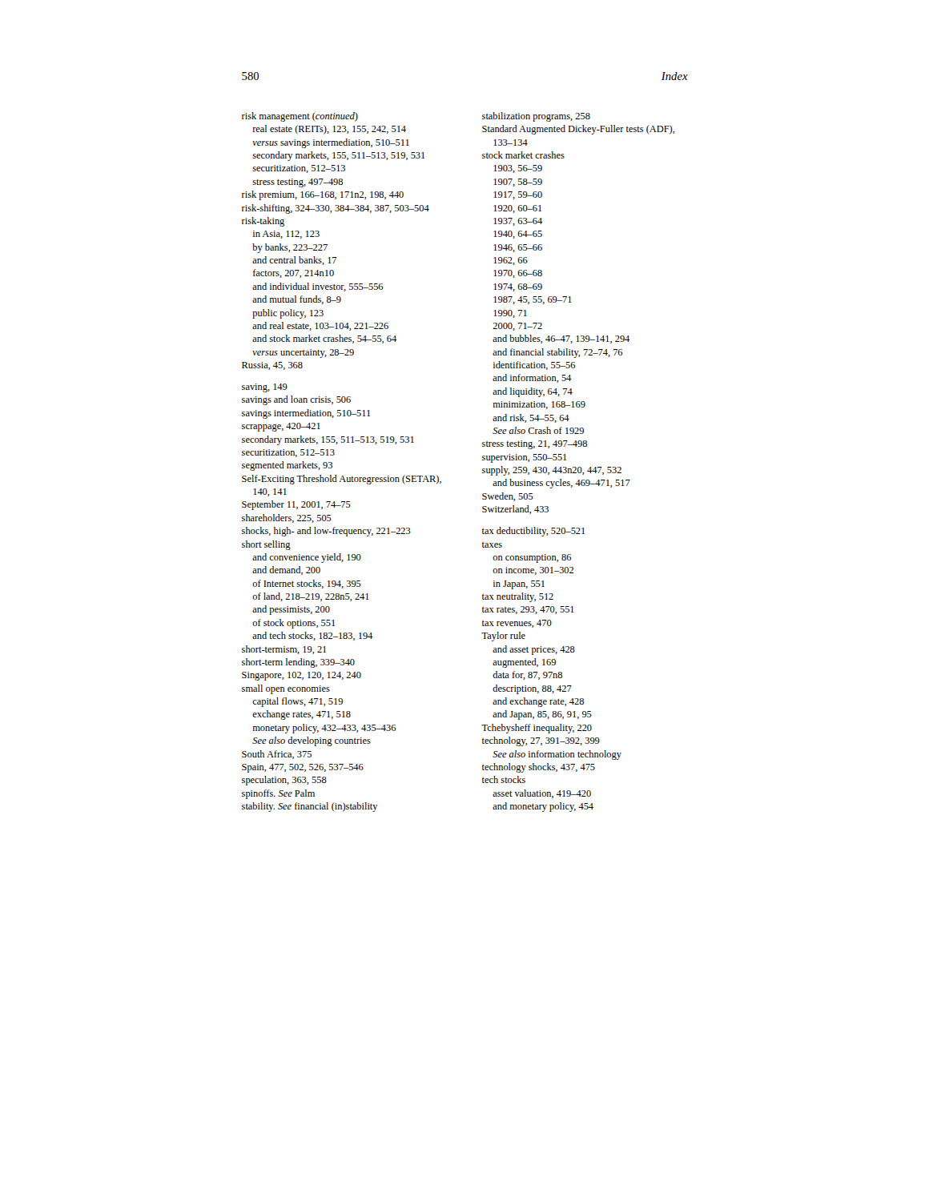580 Index
risk management (continued)
real estate (REITs), 123, 155, 242, 514
versus savings intermediation, 510–511
secondary markets, 155, 511–513, 519, 531
securitization, 512–513
stress testing, 497–498
risk premium, 166–168, 171n2, 198, 440
risk-shifting, 324–330, 384–384, 387, 503–504
risk-taking
in Asia, 112, 123
by banks, 223–227
and central banks, 17
factors, 207, 214n10
and individual investor, 555–556
and mutual funds, 8–9
public policy, 123
and real estate, 103–104, 221–226
and stock market crashes, 54–55, 64
versus uncertainty, 28–29
Russia, 45, 368
saving, 149
savings and loan crisis, 506
savings intermediation, 510–511
scrappage, 420–421
secondary markets, 155, 511–513, 519, 531
securitization, 512–513
segmented markets, 93
Self-Exciting Threshold Autoregression (SETAR), 140, 141
September 11, 2001, 74–75
shareholders, 225, 505
shocks, high- and low-frequency, 221–223
short selling
and convenience yield, 190
and demand, 200
of Internet stocks, 194, 395
of land, 218–219, 228n5, 241
and pessimists, 200
of stock options, 551
and tech stocks, 182–183, 194
short-termism, 19, 21
short-term lending, 339–340
Singapore, 102, 120, 124, 240
small open economies
capital flows, 471, 519
exchange rates, 471, 518
monetary policy, 432–433, 435–436
See also developing countries
South Africa, 375
Spain, 477, 502, 526, 537–546
speculation, 363, 558
spinoffs. See Palm
stability. See financial (in)stability
stabilization programs, 258
Standard Augmented Dickey-Fuller tests (ADF), 133–134
stock market crashes
1903, 56–59
1907, 58–59
1917, 59–60
1920, 60–61
1937, 63–64
1940, 64–65
1946, 65–66
1962, 66
1970, 66–68
1974, 68–69
1987, 45, 55, 69–71
1990, 71
2000, 71–72
and bubbles, 46–47, 139–141, 294
and financial stability, 72–74, 76
identification, 55–56
and information, 54
and liquidity, 64, 74
minimization, 168–169
and risk, 54–55, 64
See also Crash of 1929
stress testing, 21, 497–498
supervision, 550–551
supply, 259, 430, 443n20, 447, 532
and business cycles, 469–471, 517
Sweden, 505
Switzerland, 433
tax deductibility, 520–521
taxes
on consumption, 86
on income, 301–302
in Japan, 551
tax neutrality, 512
tax rates, 293, 470, 551
tax revenues, 470
Taylor rule
and asset prices, 428
augmented, 169
data for, 87, 97n8
description, 88, 427
and exchange rate, 428
and Japan, 85, 86, 91, 95
Tchebysheff inequality, 220
technology, 27, 391–392, 399
See also information technology
technology shocks, 437, 475
tech stocks
asset valuation, 419–420
and monetary policy, 454